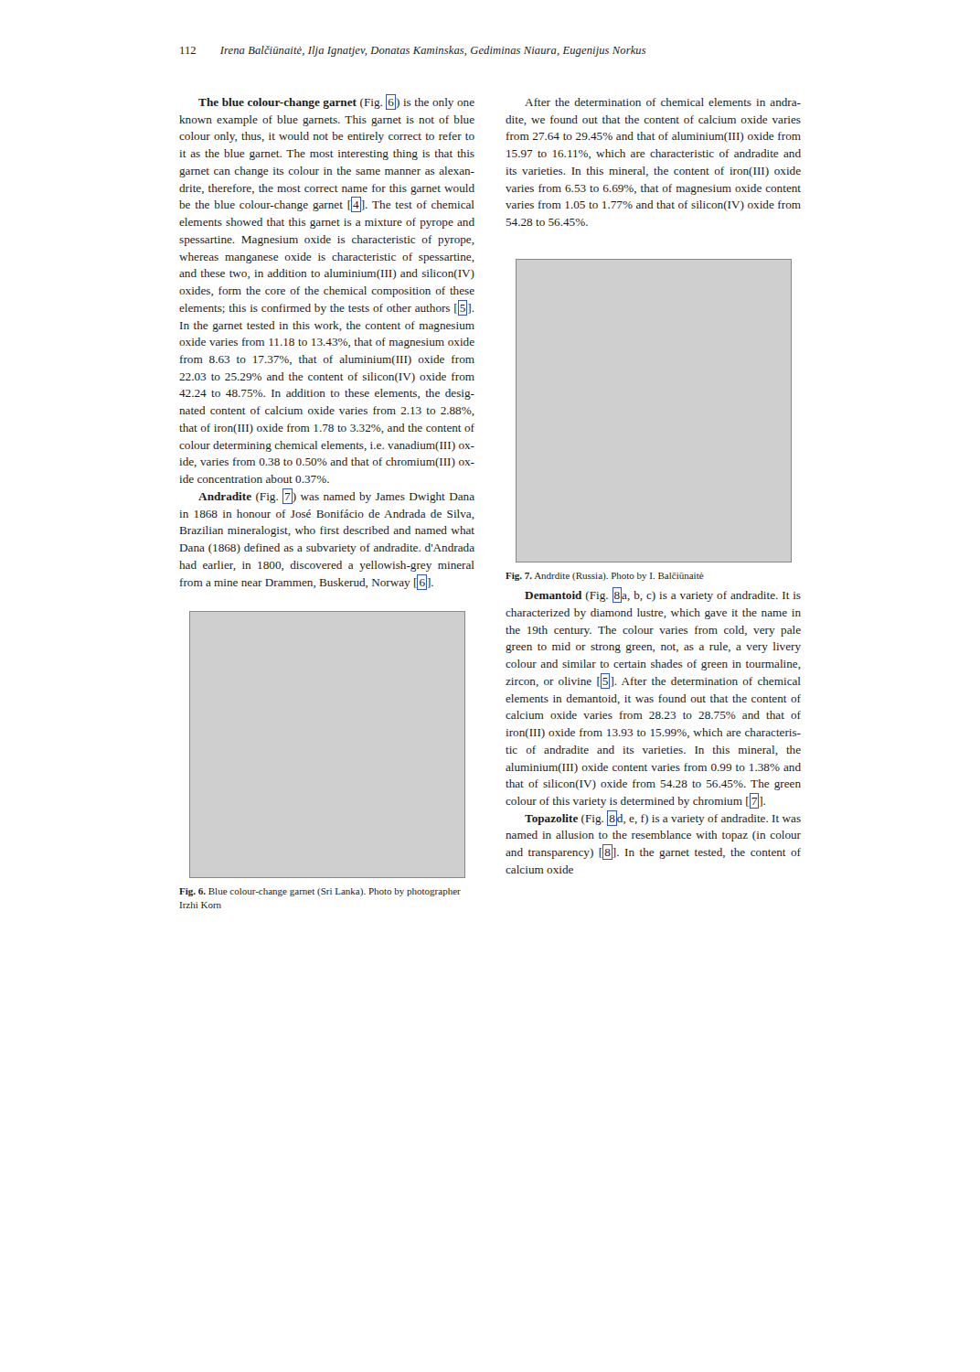112 Irena Balčiūnaitė, Ilja Ignatjev, Donatas Kaminskas, Gediminas Niaura, Eugenijus Norkus
The blue colour-change garnet (Fig. 6) is the only one known example of blue garnets. This garnet is not of blue colour only, thus, it would not be entirely correct to refer to it as the blue garnet. The most interesting thing is that this garnet can change its colour in the same manner as alexandrite, therefore, the most correct name for this garnet would be the blue colour-change garnet [4]. The test of chemical elements showed that this garnet is a mixture of pyrope and spessartine. Magnesium oxide is characteristic of pyrope, whereas manganese oxide is characteristic of spessartine, and these two, in addition to aluminium(III) and silicon(IV) oxides, form the core of the chemical composition of these elements; this is confirmed by the tests of other authors [5]. In the garnet tested in this work, the content of magnesium oxide varies from 11.18 to 13.43%, that of magnesium oxide from 8.63 to 17.37%, that of aluminium(III) oxide from 22.03 to 25.29% and the content of silicon(IV) oxide from 42.24 to 48.75%. In addition to these elements, the designated content of calcium oxide varies from 2.13 to 2.88%, that of iron(III) oxide from 1.78 to 3.32%, and the content of colour determining chemical elements, i.e. vanadium(III) oxide, varies from 0.38 to 0.50% and that of chromium(III) oxide concentration about 0.37%.
Andradite (Fig. 7) was named by James Dwight Dana in 1868 in honour of José Bonifácio de Andrada de Silva, Brazilian mineralogist, who first described and named what Dana (1868) defined as a subvariety of andradite. d'Andrada had earlier, in 1800, discovered a yellowish-grey mineral from a mine near Drammen, Buskerud, Norway [6].
Fig. 6. Blue colour-change garnet (Sri Lanka). Photo by photographer Irzhi Korn
After the determination of chemical elements in andradite, we found out that the content of calcium oxide varies from 27.64 to 29.45% and that of aluminium(III) oxide from 15.97 to 16.11%, which are characteristic of andradite and its varieties. In this mineral, the content of iron(III) oxide varies from 6.53 to 6.69%, that of magnesium oxide content varies from 1.05 to 1.77% and that of silicon(IV) oxide from 54.28 to 56.45%.
Fig. 7. Andrdite (Russia). Photo by I. Balčiūnaitė
Demantoid (Fig. 8a, b, c) is a variety of andradite. It is characterized by diamond lustre, which gave it the name in the 19th century. The colour varies from cold, very pale green to mid or strong green, not, as a rule, a very livery colour and similar to certain shades of green in tourmaline, zircon, or olivine [5]. After the determination of chemical elements in demantoid, it was found out that the content of calcium oxide varies from 28.23 to 28.75% and that of iron(III) oxide from 13.93 to 15.99%, which are characteristic of andradite and its varieties. In this mineral, the aluminium(III) oxide content varies from 0.99 to 1.38% and that of silicon(IV) oxide from 54.28 to 56.45%. The green colour of this variety is determined by chromium [7].
Topazolite (Fig. 8d, e, f) is a variety of andradite. It was named in allusion to the resemblance with topaz (in colour and transparency) [8]. In the garnet tested, the content of calcium oxide